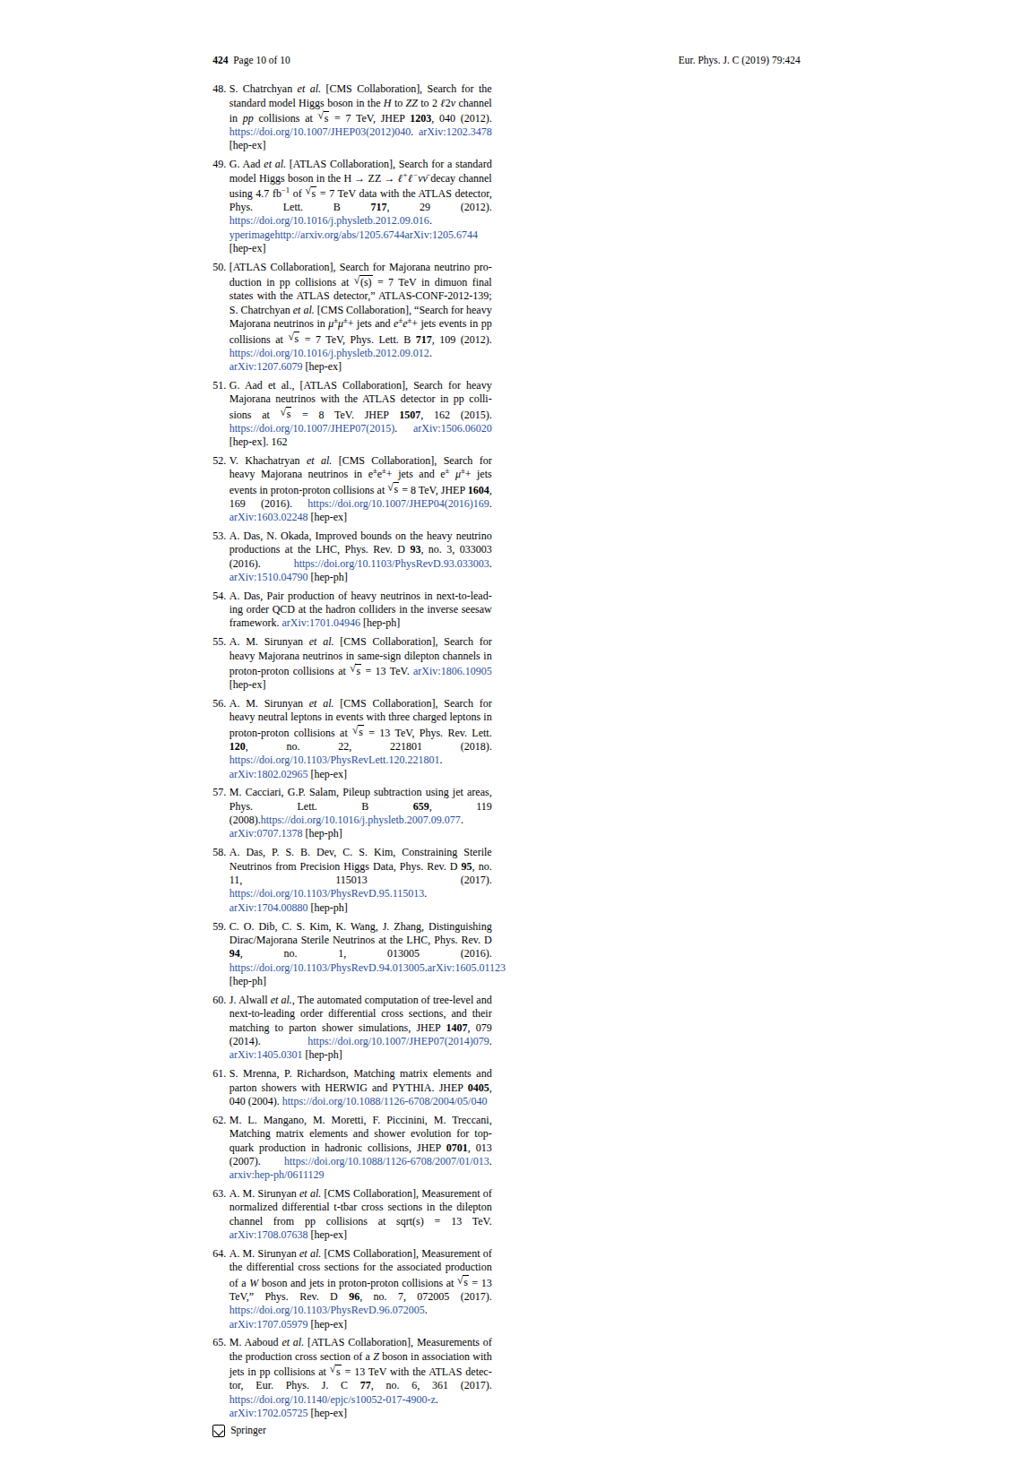424 Page 10 of 10
Eur. Phys. J. C (2019) 79:424
S. Chatrchyan et al. [CMS Collaboration], Search for the standard model Higgs boson in the H to ZZ to 2 ℓ2ν channel in pp collisions at s = 7 TeV, JHEP 1203, 040 (2012). https://doi.org/10.1007/JHEP03(2012)040. arXiv:1202.3478 [hep-ex]
G. Aad et al. [ATLAS Collaboration], Search for a standard model Higgs boson in the H → ZZ → ℓ+ℓ−νν̄ decay channel using 4.7 fb−1 of s = 7 TeV data with the ATLAS detector, Phys. Lett. B 717, 29 (2012). https://doi.org/10.1016/j.physletb.2012.09.016. yperimagehttp://arxiv.org/abs/1205.6744arXiv:1205.6744 [hep-ex]
[ATLAS Collaboration], Search for Majorana neutrino production in pp collisions at (s) = 7 TeV in dimuon final states with the ATLAS detector,” ATLAS-CONF-2012-139; S. Chatrchyan et al. [CMS Collaboration], “Search for heavy Majorana neutrinos in μ±μ±+ jets and e±e±+ jets events in pp collisions at s = 7 TeV, Phys. Lett. B 717, 109 (2012). https://doi.org/10.1016/j.physletb.2012.09.012. arXiv:1207.6079 [hep-ex]
G. Aad et al., [ATLAS Collaboration], Search for heavy Majorana neutrinos with the ATLAS detector in pp collisions at s = 8 TeV. JHEP 1507, 162 (2015). https://doi.org/10.1007/JHEP07(2015). arXiv:1506.06020 [hep-ex]. 162
V. Khachatryan et al. [CMS Collaboration], Search for heavy Majorana neutrinos in e±e±+ jets and e± μ±+ jets events in proton-proton collisions at s = 8 TeV, JHEP 1604, 169 (2016). https://doi.org/10.1007/JHEP04(2016)169. arXiv:1603.02248 [hep-ex]
A. Das, N. Okada, Improved bounds on the heavy neutrino productions at the LHC, Phys. Rev. D 93, no. 3, 033003 (2016). https://doi.org/10.1103/PhysRevD.93.033003. arXiv:1510.04790 [hep-ph]
A. Das, Pair production of heavy neutrinos in next-to-leading order QCD at the hadron colliders in the inverse seesaw framework. arXiv:1701.04946 [hep-ph]
A. M. Sirunyan et al. [CMS Collaboration], Search for heavy Majorana neutrinos in same-sign dilepton channels in proton-proton collisions at s = 13 TeV. arXiv:1806.10905 [hep-ex]
A. M. Sirunyan et al. [CMS Collaboration], Search for heavy neutral leptons in events with three charged leptons in proton-proton collisions at s = 13 TeV, Phys. Rev. Lett. 120, no. 22, 221801 (2018). https://doi.org/10.1103/PhysRevLett.120.221801. arXiv:1802.02965 [hep-ex]
M. Cacciari, G.P. Salam, Pileup subtraction using jet areas, Phys. Lett. B 659, 119 (2008).https://doi.org/10.1016/j.physletb.2007.09.077. arXiv:0707.1378 [hep-ph]
A. Das, P. S. B. Dev, C. S. Kim, Constraining Sterile Neutrinos from Precision Higgs Data, Phys. Rev. D 95, no. 11, 115013 (2017). https://doi.org/10.1103/PhysRevD.95.115013. arXiv:1704.00880 [hep-ph]
C. O. Dib, C. S. Kim, K. Wang, J. Zhang, Distinguishing Dirac/Majorana Sterile Neutrinos at the LHC, Phys. Rev. D 94, no. 1, 013005 (2016). https://doi.org/10.1103/PhysRevD.94.013005.arXiv:1605.01123 [hep-ph]
J. Alwall et al., The automated computation of tree-level and next-to-leading order differential cross sections, and their matching to parton shower simulations, JHEP 1407, 079 (2014). https://doi.org/10.1007/JHEP07(2014)079. arXiv:1405.0301 [hep-ph]
S. Mrenna, P. Richardson, Matching matrix elements and parton showers with HERWIG and PYTHIA. JHEP 0405, 040 (2004). https://doi.org/10.1088/1126-6708/2004/05/040
M. L. Mangano, M. Moretti, F. Piccinini, M. Treccani, Matching matrix elements and shower evolution for top-quark production in hadronic collisions, JHEP 0701, 013 (2007). https://doi.org/10.1088/1126-6708/2007/01/013. arxiv:hep-ph/0611129
A. M. Sirunyan et al. [CMS Collaboration], Measurement of normalized differential t-tbar cross sections in the dilepton channel from pp collisions at sqrt(s) = 13 TeV. arXiv:1708.07638 [hep-ex]
A. M. Sirunyan et al. [CMS Collaboration], Measurement of the differential cross sections for the associated production of a W boson and jets in proton-proton collisions at s = 13 TeV,” Phys. Rev. D 96, no. 7, 072005 (2017). https://doi.org/10.1103/PhysRevD.96.072005. arXiv:1707.05979 [hep-ex]
M. Aaboud et al. [ATLAS Collaboration], Measurements of the production cross section of a Z boson in association with jets in pp collisions at s = 13 TeV with the ATLAS detector, Eur. Phys. J. C 77, no. 6, 361 (2017). https://doi.org/10.1140/epjc/s10052-017-4900-z. arXiv:1702.05725 [hep-ex]
Springer